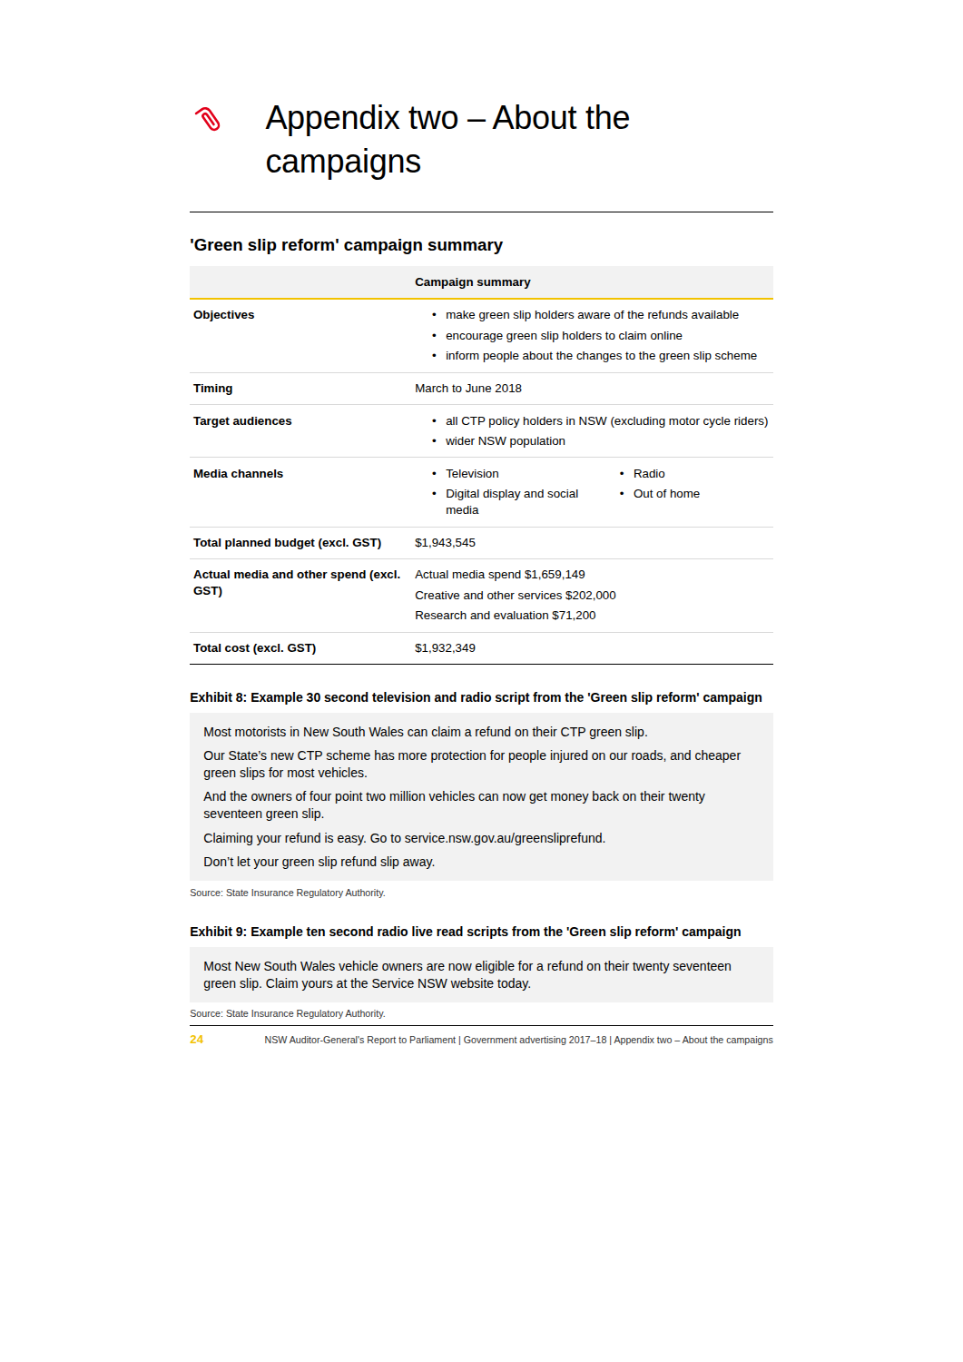Appendix two – About the campaigns
'Green slip reform' campaign summary
| | Campaign summary |
| --- | --- |
| Objectives | make green slip holders aware of the refunds available encourage green slip holders to claim online inform people about the changes to the green slip scheme |
| Timing | March to June 2018 |
| Target audiences | all CTP policy holders in NSW (excluding motor cycle riders) wider NSW population |
| Media channels | Television Digital display and social media Radio Out of home |
| Total planned budget (excl. GST) | $1,943,545 |
| Actual media and other spend (excl. GST) | Actual media spend $1,659,149 Creative and other services $202,000 Research and evaluation $71,200 |
| Total cost (excl. GST) | $1,932,349 |
Exhibit 8: Example 30 second television and radio script from the 'Green slip reform' campaign
Most motorists in New South Wales can claim a refund on their CTP green slip.
Our State’s new CTP scheme has more protection for people injured on our roads, and cheaper green slips for most vehicles.
And the owners of four point two million vehicles can now get money back on their twenty seventeen green slip.
Claiming your refund is easy. Go to service.nsw.gov.au/greensliprefund.
Don’t let your green slip refund slip away.
Source: State Insurance Regulatory Authority.
Exhibit 9: Example ten second radio live read scripts from the 'Green slip reform' campaign
Most New South Wales vehicle owners are now eligible for a refund on their twenty seventeen green slip. Claim yours at the Service NSW website today.
Source: State Insurance Regulatory Authority.
24 NSW Auditor-General's Report to Parliament | Government advertising 2017–18 | Appendix two – About the campaigns